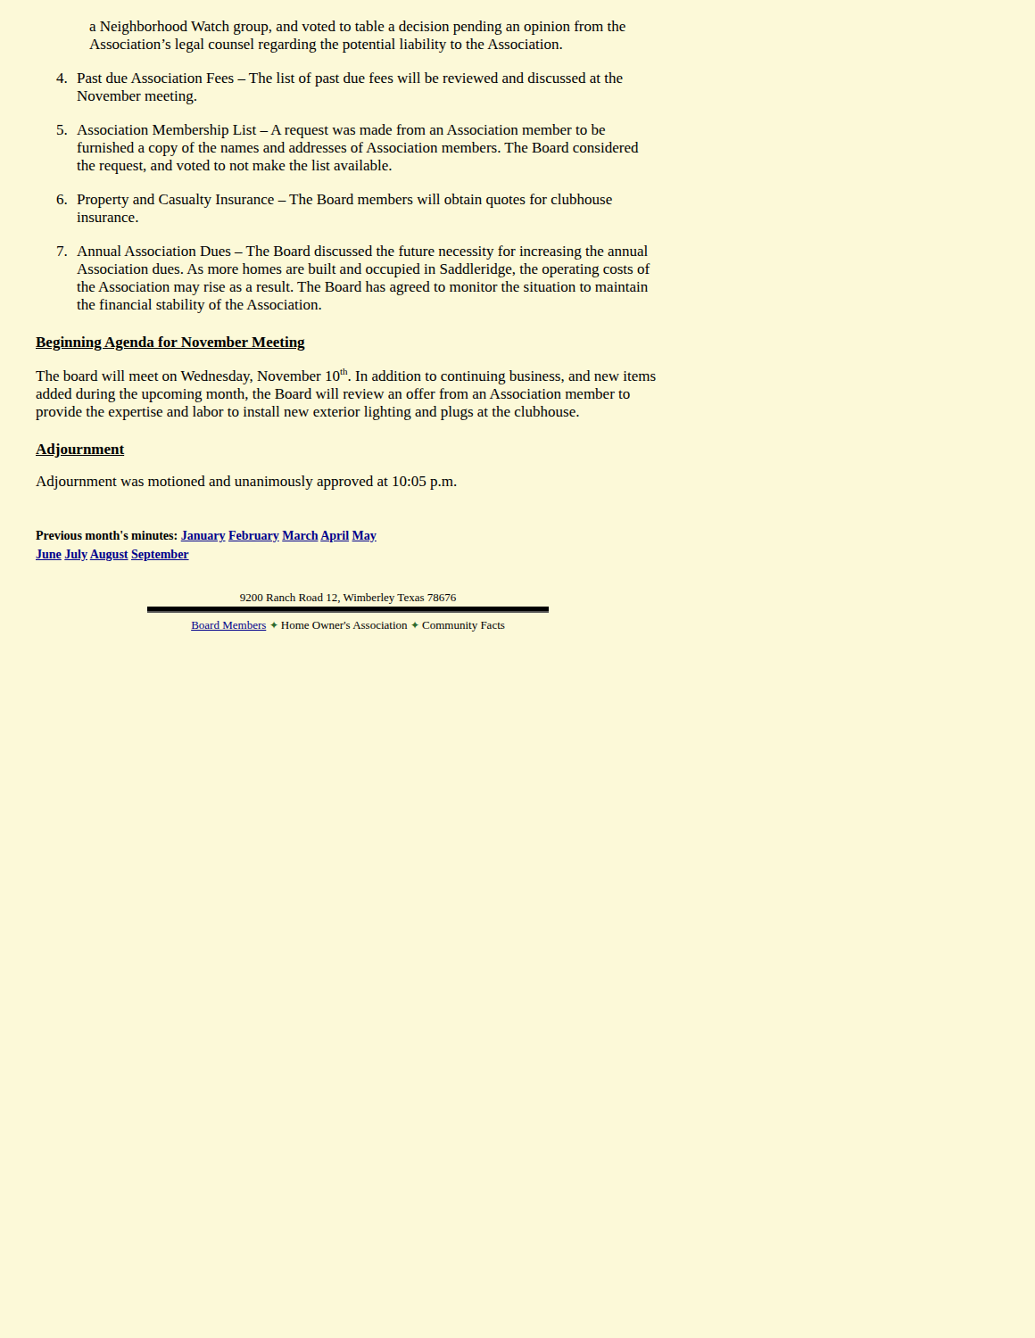a Neighborhood Watch group, and voted to table a decision pending an opinion from the Association’s legal counsel regarding the potential liability to the Association.
Past due Association Fees – The list of past due fees will be reviewed and discussed at the November meeting.
Association Membership List – A request was made from an Association member to be furnished a copy of the names and addresses of Association members. The Board considered the request, and voted to not make the list available.
Property and Casualty Insurance – The Board members will obtain quotes for clubhouse insurance.
Annual Association Dues – The Board discussed the future necessity for increasing the annual Association dues. As more homes are built and occupied in Saddleridge, the operating costs of the Association may rise as a result. The Board has agreed to monitor the situation to maintain the financial stability of the Association.
Beginning Agenda for November Meeting
The board will meet on Wednesday, November 10th. In addition to continuing business, and new items added during the upcoming month, the Board will review an offer from an Association member to provide the expertise and labor to install new exterior lighting and plugs at the clubhouse.
Adjournment
Adjournment was motioned and unanimously approved at 10:05 p.m.
Previous month's minutes: January February March April May
June July August September
9200 Ranch Road 12, Wimberley Texas 78676
Board Members ✦ Home Owner's Association ✦ Community Facts